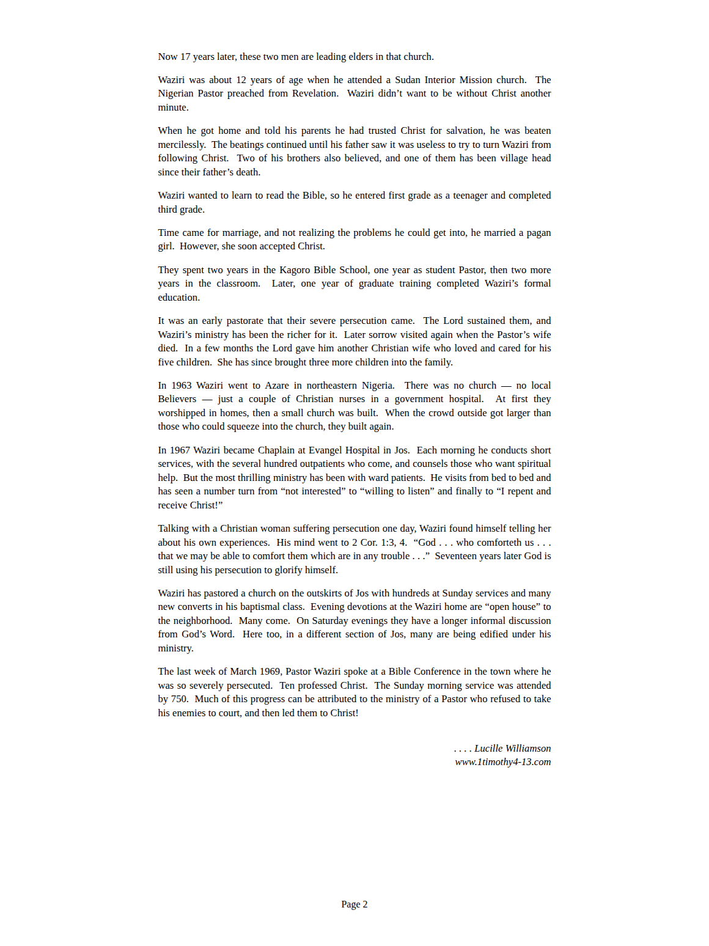Now 17 years later, these two men are leading elders in that church.
Waziri was about 12 years of age when he attended a Sudan Interior Mission church. The Nigerian Pastor preached from Revelation. Waziri didn’t want to be without Christ another minute.
When he got home and told his parents he had trusted Christ for salvation, he was beaten mercilessly. The beatings continued until his father saw it was useless to try to turn Waziri from following Christ. Two of his brothers also believed, and one of them has been village head since their father’s death.
Waziri wanted to learn to read the Bible, so he entered first grade as a teenager and completed third grade.
Time came for marriage, and not realizing the problems he could get into, he married a pagan girl. However, she soon accepted Christ.
They spent two years in the Kagoro Bible School, one year as student Pastor, then two more years in the classroom. Later, one year of graduate training completed Waziri’s formal education.
It was an early pastorate that their severe persecution came. The Lord sustained them, and Waziri’s ministry has been the richer for it. Later sorrow visited again when the Pastor’s wife died. In a few months the Lord gave him another Christian wife who loved and cared for his five children. She has since brought three more children into the family.
In 1963 Waziri went to Azare in northeastern Nigeria. There was no church — no local Believers — just a couple of Christian nurses in a government hospital. At first they worshipped in homes, then a small church was built. When the crowd outside got larger than those who could squeeze into the church, they built again.
In 1967 Waziri became Chaplain at Evangel Hospital in Jos. Each morning he conducts short services, with the several hundred outpatients who come, and counsels those who want spiritual help. But the most thrilling ministry has been with ward patients. He visits from bed to bed and has seen a number turn from “not interested” to “willing to listen” and finally to “I repent and receive Christ!”
Talking with a Christian woman suffering persecution one day, Waziri found himself telling her about his own experiences. His mind went to 2 Cor. 1:3, 4. “God . . . who comforteth us . . . that we may be able to comfort them which are in any trouble . . .” Seventeen years later God is still using his persecution to glorify himself.
Waziri has pastored a church on the outskirts of Jos with hundreds at Sunday services and many new converts in his baptismal class. Evening devotions at the Waziri home are “open house” to the neighborhood. Many come. On Saturday evenings they have a longer informal discussion from God’s Word. Here too, in a different section of Jos, many are being edified under his ministry.
The last week of March 1969, Pastor Waziri spoke at a Bible Conference in the town where he was so severely persecuted. Ten professed Christ. The Sunday morning service was attended by 750. Much of this progress can be attributed to the ministry of a Pastor who refused to take his enemies to court, and then led them to Christ!
. . . . Lucille Williamson www.1timothy4-13.com
Page 2